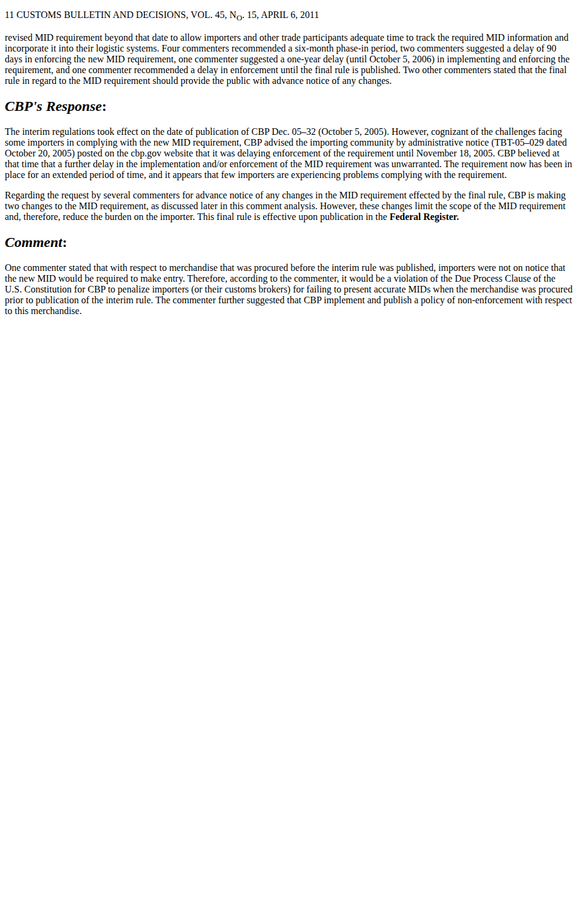11 CUSTOMS BULLETIN AND DECISIONS, VOL. 45, NO. 15, APRIL 6, 2011
revised MID requirement beyond that date to allow importers and other trade participants adequate time to track the required MID information and incorporate it into their logistic systems. Four commenters recommended a six-month phase-in period, two commenters suggested a delay of 90 days in enforcing the new MID requirement, one commenter suggested a one-year delay (until October 5, 2006) in implementing and enforcing the requirement, and one commenter recommended a delay in enforcement until the final rule is published. Two other commenters stated that the final rule in regard to the MID requirement should provide the public with advance notice of any changes.
CBP's Response:
The interim regulations took effect on the date of publication of CBP Dec. 05–32 (October 5, 2005). However, cognizant of the challenges facing some importers in complying with the new MID requirement, CBP advised the importing community by administrative notice (TBT-05–029 dated October 20, 2005) posted on the cbp.gov website that it was delaying enforcement of the requirement until November 18, 2005. CBP believed at that time that a further delay in the implementation and/or enforcement of the MID requirement was unwarranted. The requirement now has been in place for an extended period of time, and it appears that few importers are experiencing problems complying with the requirement.
Regarding the request by several commenters for advance notice of any changes in the MID requirement effected by the final rule, CBP is making two changes to the MID requirement, as discussed later in this comment analysis. However, these changes limit the scope of the MID requirement and, therefore, reduce the burden on the importer. This final rule is effective upon publication in the Federal Register.
Comment:
One commenter stated that with respect to merchandise that was procured before the interim rule was published, importers were not on notice that the new MID would be required to make entry. Therefore, according to the commenter, it would be a violation of the Due Process Clause of the U.S. Constitution for CBP to penalize importers (or their customs brokers) for failing to present accurate MIDs when the merchandise was procured prior to publication of the interim rule. The commenter further suggested that CBP implement and publish a policy of non-enforcement with respect to this merchandise.